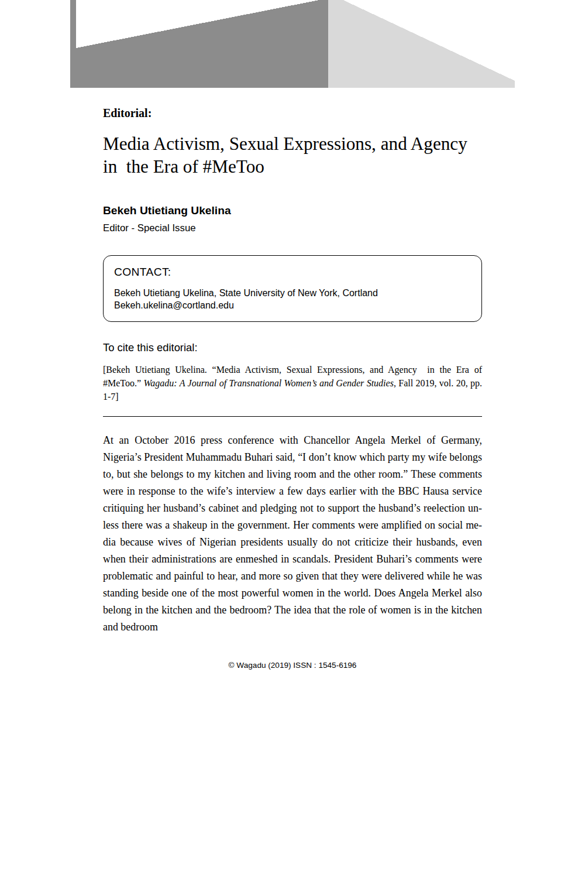Editorial:
Media Activism, Sexual Expressions, and Agency in the Era of #MeToo
Bekeh Utietiang Ukelina
Editor - Special Issue
CONTACT:
Bekeh Utietiang Ukelina, State University of New York, Cortland
Bekeh.ukelina@cortland.edu
To cite this editorial:
[Bekeh Utietiang Ukelina. “Media Activism, Sexual Expressions, and Agency in the Era of #MeToo.” Wagadu: A Journal of Transnational Women’s and Gender Studies, Fall 2019, vol. 20, pp. 1-7]
At an October 2016 press conference with Chancellor Angela Merkel of Germany, Nigeria’s President Muhammadu Buhari said, “I don’t know which party my wife belongs to, but she belongs to my kitchen and living room and the other room.” These comments were in response to the wife’s interview a few days earlier with the BBC Hausa service critiquing her husband’s cabinet and pledging not to support the husband’s reelection unless there was a shakeup in the government. Her comments were amplified on social media because wives of Nigerian presidents usually do not criticize their husbands, even when their administrations are enmeshed in scandals. President Buhari’s comments were problematic and painful to hear, and more so given that they were delivered while he was standing beside one of the most powerful women in the world. Does Angela Merkel also belong in the kitchen and the bedroom? The idea that the role of women is in the kitchen and bedroom
© Wagadu (2019) ISSN : 1545-6196